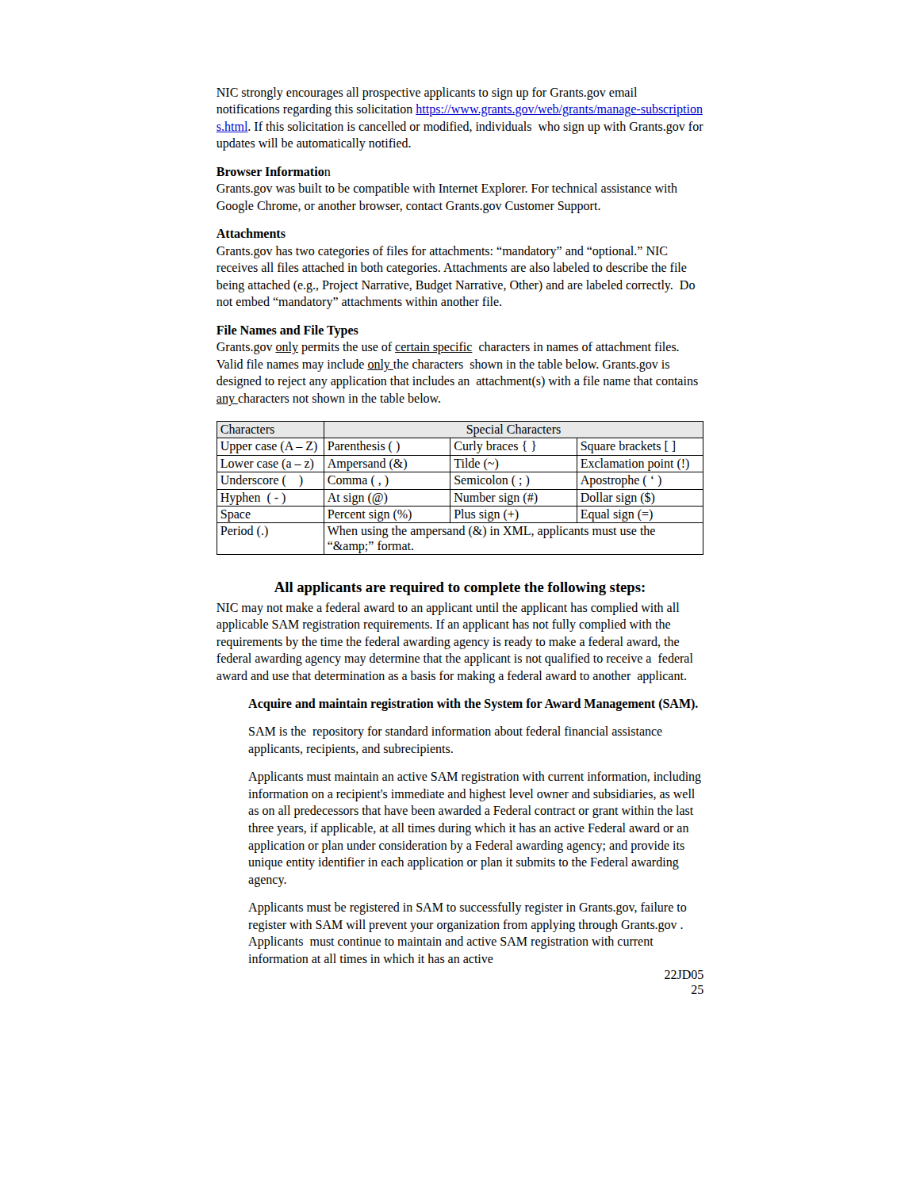NIC strongly encourages all prospective applicants to sign up for Grants.gov email notifications regarding this solicitation https://www.grants.gov/web/grants/manage-subscriptions.html. If this solicitation is cancelled or modified, individuals who sign up with Grants.gov for updates will be automatically notified.
Browser Information
Grants.gov was built to be compatible with Internet Explorer. For technical assistance with Google Chrome, or another browser, contact Grants.gov Customer Support.
Attachments
Grants.gov has two categories of files for attachments: “mandatory” and “optional.” NIC receives all files attached in both categories. Attachments are also labeled to describe the file being attached (e.g., Project Narrative, Budget Narrative, Other) and are labeled correctly. Do not embed “mandatory” attachments within another file.
File Names and File Types
Grants.gov only permits the use of certain specific characters in names of attachment files. Valid file names may include only the characters shown in the table below. Grants.gov is designed to reject any application that includes an attachment(s) with a file name that contains any characters not shown in the table below.
| Characters | Special Characters |
| Upper case (A – Z) | Parenthesis ( ) | Curly braces { } | Square brackets [ ] |
| Lower case (a – z) | Ampersand (&) | Tilde (~) | Exclamation point (!) |
| Underscore ( ) | Comma ( , ) | Semicolon ( ; ) | Apostrophe ( ‘ ) |
| Hyphen ( - ) | At sign (@) | Number sign (#) | Dollar sign ($) |
| Space | Percent sign (%) | Plus sign (+) | Equal sign (=) |
| Period (.) | When using the ampersand (&) in XML, applicants must use the “&amp;” format. |
All applicants are required to complete the following steps:
NIC may not make a federal award to an applicant until the applicant has complied with all applicable SAM registration requirements. If an applicant has not fully complied with the requirements by the time the federal awarding agency is ready to make a federal award, the federal awarding agency may determine that the applicant is not qualified to receive a federal award and use that determination as a basis for making a federal award to another applicant.
Acquire and maintain registration with the System for Award Management (SAM).
SAM is the repository for standard information about federal financial assistance applicants, recipients, and subrecipients.
Applicants must maintain an active SAM registration with current information, including information on a recipient's immediate and highest level owner and subsidiaries, as well as on all predecessors that have been awarded a Federal contract or grant within the last three years, if applicable, at all times during which it has an active Federal award or an application or plan under consideration by a Federal awarding agency; and provide its unique entity identifier in each application or plan it submits to the Federal awarding agency.
Applicants must be registered in SAM to successfully register in Grants.gov, failure to register with SAM will prevent your organization from applying through Grants.gov . Applicants must continue to maintain and active SAM registration with current information at all times in which it has an active
22JD05
25